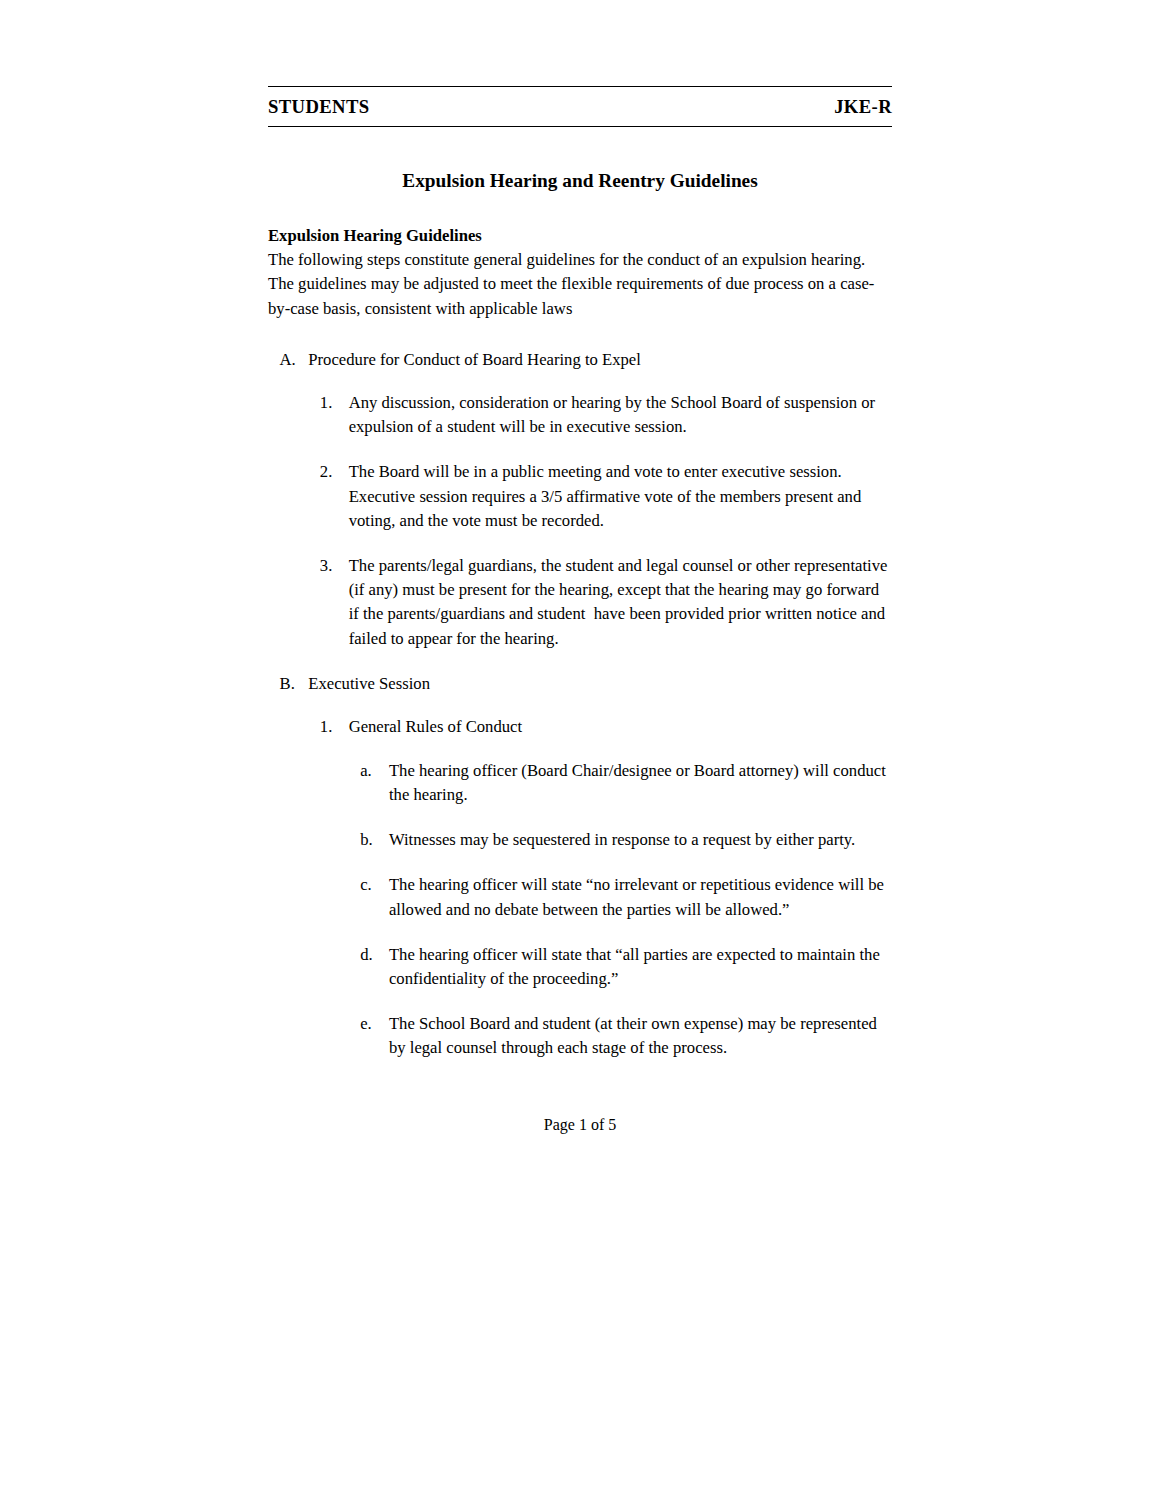STUDENTS JKE-R
Expulsion Hearing and Reentry Guidelines
Expulsion Hearing Guidelines
The following steps constitute general guidelines for the conduct of an expulsion hearing. The guidelines may be adjusted to meet the flexible requirements of due process on a case-by-case basis, consistent with applicable laws
A.
Procedure for Conduct of Board Hearing to Expel
1.
Any discussion, consideration or hearing by the School Board of suspension or expulsion of a student will be in executive session.
2.
The Board will be in a public meeting and vote to enter executive session. Executive session requires a 3/5 affirmative vote of the members present and voting, and the vote must be recorded.
3.
The parents/legal guardians, the student and legal counsel or other representative (if any) must be present for the hearing, except that the hearing may go forward if the parents/guardians and student have been provided prior written notice and failed to appear for the hearing.
B.
Executive Session
1.
General Rules of Conduct
a.
The hearing officer (Board Chair/designee or Board attorney) will conduct the hearing.
b.
Witnesses may be sequestered in response to a request by either party.
c.
The hearing officer will state “no irrelevant or repetitious evidence will be allowed and no debate between the parties will be allowed.”
d.
The hearing officer will state that “all parties are expected to maintain the confidentiality of the proceeding.”
e.
The School Board and student (at their own expense) may be represented by legal counsel through each stage of the process.
Page 1 of 5